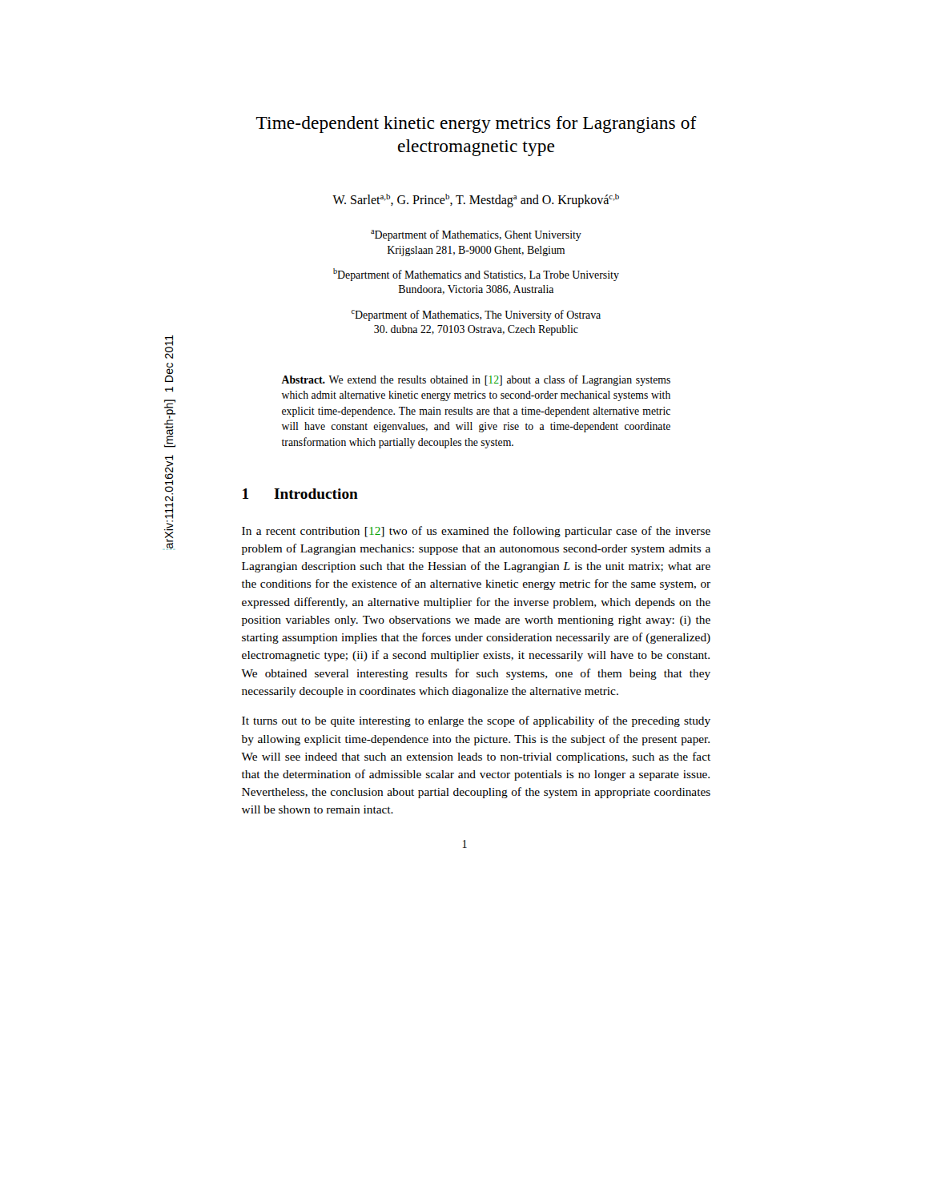arXiv:1112.0162v1 [math-ph] 1 Dec 2011
Time-dependent kinetic energy metrics for Lagrangians of
electromagnetic type
W. Sarleta,b, G. Princeb, T. Mestdaga and O. Krupkovác,b
a Department of Mathematics, Ghent University
Krijgslaan 281, B-9000 Ghent, Belgium
b Department of Mathematics and Statistics, La Trobe University
Bundoora, Victoria 3086, Australia
c Department of Mathematics, The University of Ostrava
30. dubna 22, 70103 Ostrava, Czech Republic
Abstract. We extend the results obtained in [12] about a class of Lagrangian systems which admit alternative kinetic energy metrics to second-order mechanical systems with explicit time-dependence. The main results are that a time-dependent alternative metric will have constant eigenvalues, and will give rise to a time-dependent coordinate transformation which partially decouples the system.
1 Introduction
In a recent contribution [12] two of us examined the following particular case of the inverse problem of Lagrangian mechanics: suppose that an autonomous second-order system admits a Lagrangian description such that the Hessian of the Lagrangian L is the unit matrix; what are the conditions for the existence of an alternative kinetic energy metric for the same system, or expressed differently, an alternative multiplier for the inverse problem, which depends on the position variables only. Two observations we made are worth mentioning right away: (i) the starting assumption implies that the forces under consideration necessarily are of (generalized) electromagnetic type; (ii) if a second multiplier exists, it necessarily will have to be constant. We obtained several interesting results for such systems, one of them being that they necessarily decouple in coordinates which diagonalize the alternative metric.
It turns out to be quite interesting to enlarge the scope of applicability of the preceding study by allowing explicit time-dependence into the picture. This is the subject of the present paper. We will see indeed that such an extension leads to non-trivial complications, such as the fact that the determination of admissible scalar and vector potentials is no longer a separate issue. Nevertheless, the conclusion about partial decoupling of the system in appropriate coordinates will be shown to remain intact.
1